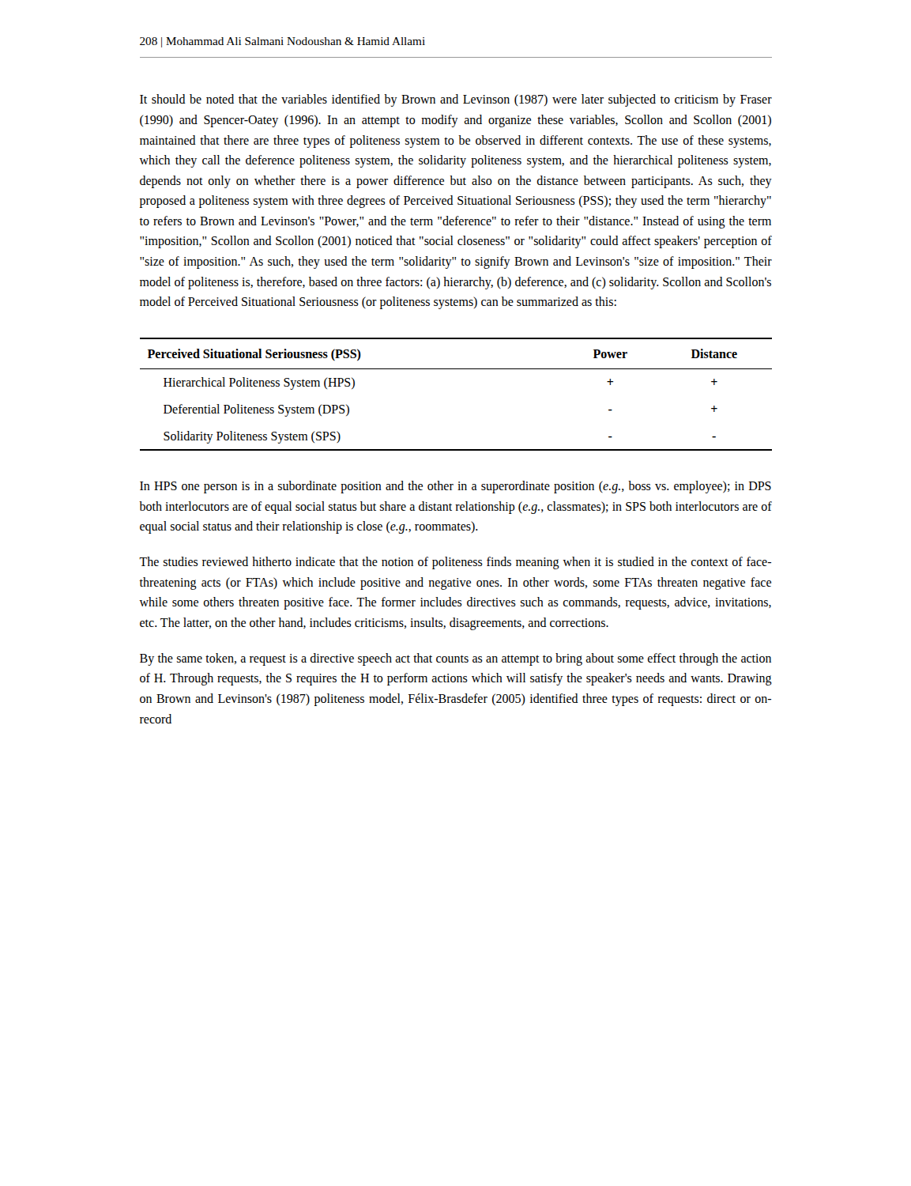208 | Mohammad Ali Salmani Nodoushan & Hamid Allami
It should be noted that the variables identified by Brown and Levinson (1987) were later subjected to criticism by Fraser (1990) and Spencer-Oatey (1996). In an attempt to modify and organize these variables, Scollon and Scollon (2001) maintained that there are three types of politeness system to be observed in different contexts. The use of these systems, which they call the deference politeness system, the solidarity politeness system, and the hierarchical politeness system, depends not only on whether there is a power difference but also on the distance between participants. As such, they proposed a politeness system with three degrees of Perceived Situational Seriousness (PSS); they used the term "hierarchy" to refers to Brown and Levinson's "Power," and the term "deference" to refer to their "distance." Instead of using the term "imposition," Scollon and Scollon (2001) noticed that "social closeness" or "solidarity" could affect speakers' perception of "size of imposition." As such, they used the term "solidarity" to signify Brown and Levinson's "size of imposition." Their model of politeness is, therefore, based on three factors: (a) hierarchy, (b) deference, and (c) solidarity. Scollon and Scollon's model of Perceived Situational Seriousness (or politeness systems) can be summarized as this:
| Perceived Situational Seriousness (PSS) | Power | Distance |
| --- | --- | --- |
| Hierarchical Politeness System (HPS) | + | + |
| Deferential Politeness System (DPS) | - | + |
| Solidarity Politeness System (SPS) | - | - |
In HPS one person is in a subordinate position and the other in a superordinate position (e.g., boss vs. employee); in DPS both interlocutors are of equal social status but share a distant relationship (e.g., classmates); in SPS both interlocutors are of equal social status and their relationship is close (e.g., roommates).
The studies reviewed hitherto indicate that the notion of politeness finds meaning when it is studied in the context of face-threatening acts (or FTAs) which include positive and negative ones. In other words, some FTAs threaten negative face while some others threaten positive face. The former includes directives such as commands, requests, advice, invitations, etc. The latter, on the other hand, includes criticisms, insults, disagreements, and corrections.
By the same token, a request is a directive speech act that counts as an attempt to bring about some effect through the action of H. Through requests, the S requires the H to perform actions which will satisfy the speaker's needs and wants. Drawing on Brown and Levinson's (1987) politeness model, Félix-Brasdefer (2005) identified three types of requests: direct or on-record